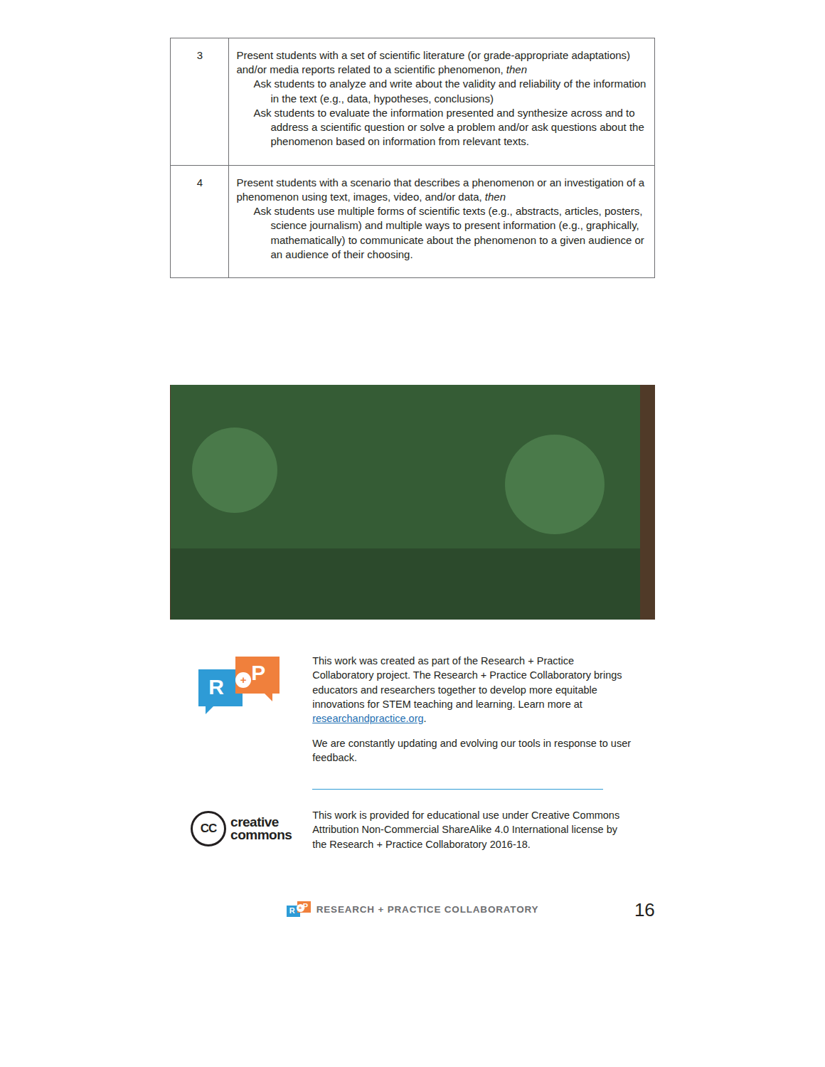| 3 | Present students with a set of scientific literature (or grade-appropriate adaptations) and/or media reports related to a scientific phenomenon, then Ask students to analyze and write about the validity and reliability of the information in the text (e.g., data, hypotheses, conclusions) Ask students to evaluate the information presented and synthesize across and to address a scientific question or solve a problem and/or ask questions about the phenomenon based on information from relevant texts. |
| 4 | Present students with a scenario that describes a phenomenon or an investigation of a phenomenon using text, images, video, and/or data, then Ask students use multiple forms of scientific texts (e.g., abstracts, articles, posters, science journalism) and multiple ways to present information (e.g., graphically, mathematically) to communicate about the phenomenon to a given audience or an audience of their choosing. |
R
P
+
This work was created as part of the Research + Practice Collaboratory project. The Research + Practice Collaboratory brings educators and researchers together to develop more equitable innovations for STEM teaching and learning. Learn more at researchandpractice.org.
We are constantly updating and evolving our tools in response to user feedback.
CC
creative
commons
This work is provided for educational use under Creative Commons Attribution Non-Commercial ShareAlike 4.0 International license by the Research + Practice Collaboratory 2016-18.
R
P
+
RESEARCH + PRACTICE COLLABORATORY
16